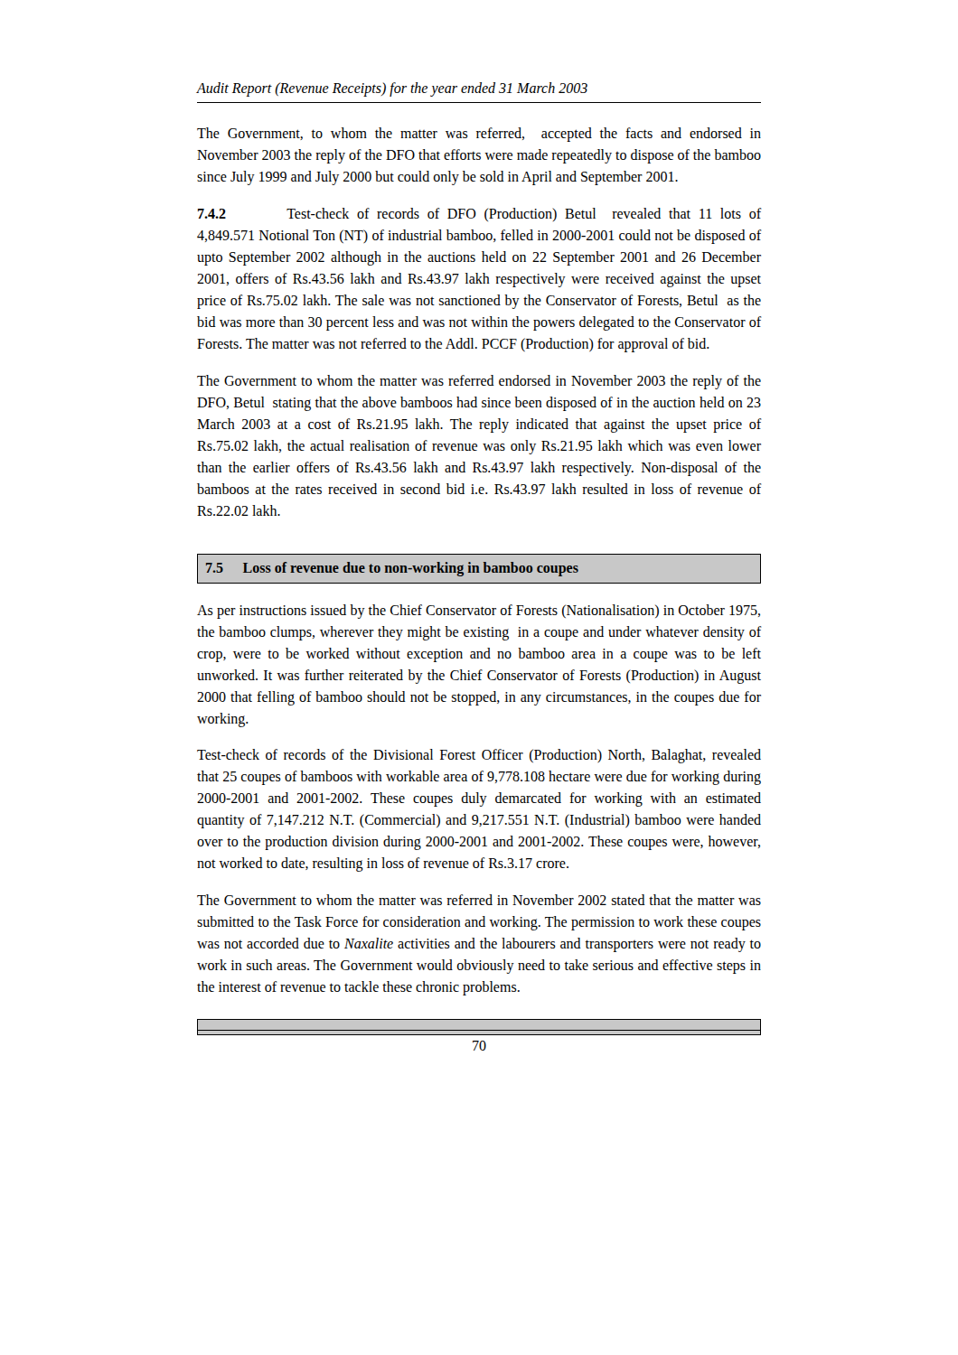Audit Report (Revenue Receipts) for the year ended 31 March 2003
The Government, to whom the matter was referred, accepted the facts and endorsed in November 2003 the reply of the DFO that efforts were made repeatedly to dispose of the bamboo since July 1999 and July 2000 but could only be sold in April and September 2001.
7.4.2 Test-check of records of DFO (Production) Betul revealed that 11 lots of 4,849.571 Notional Ton (NT) of industrial bamboo, felled in 2000-2001 could not be disposed of upto September 2002 although in the auctions held on 22 September 2001 and 26 December 2001, offers of Rs.43.56 lakh and Rs.43.97 lakh respectively were received against the upset price of Rs.75.02 lakh. The sale was not sanctioned by the Conservator of Forests, Betul as the bid was more than 30 percent less and was not within the powers delegated to the Conservator of Forests. The matter was not referred to the Addl. PCCF (Production) for approval of bid.
The Government to whom the matter was referred endorsed in November 2003 the reply of the DFO, Betul stating that the above bamboos had since been disposed of in the auction held on 23 March 2003 at a cost of Rs.21.95 lakh. The reply indicated that against the upset price of Rs.75.02 lakh, the actual realisation of revenue was only Rs.21.95 lakh which was even lower than the earlier offers of Rs.43.56 lakh and Rs.43.97 lakh respectively. Non-disposal of the bamboos at the rates received in second bid i.e. Rs.43.97 lakh resulted in loss of revenue of Rs.22.02 lakh.
7.5 Loss of revenue due to non-working in bamboo coupes
As per instructions issued by the Chief Conservator of Forests (Nationalisation) in October 1975, the bamboo clumps, wherever they might be existing in a coupe and under whatever density of crop, were to be worked without exception and no bamboo area in a coupe was to be left unworked. It was further reiterated by the Chief Conservator of Forests (Production) in August 2000 that felling of bamboo should not be stopped, in any circumstances, in the coupes due for working.
Test-check of records of the Divisional Forest Officer (Production) North, Balaghat, revealed that 25 coupes of bamboos with workable area of 9,778.108 hectare were due for working during 2000-2001 and 2001-2002. These coupes duly demarcated for working with an estimated quantity of 7,147.212 N.T. (Commercial) and 9,217.551 N.T. (Industrial) bamboo were handed over to the production division during 2000-2001 and 2001-2002. These coupes were, however, not worked to date, resulting in loss of revenue of Rs.3.17 crore.
The Government to whom the matter was referred in November 2002 stated that the matter was submitted to the Task Force for consideration and working. The permission to work these coupes was not accorded due to Naxalite activities and the labourers and transporters were not ready to work in such areas. The Government would obviously need to take serious and effective steps in the interest of revenue to tackle these chronic problems.
70